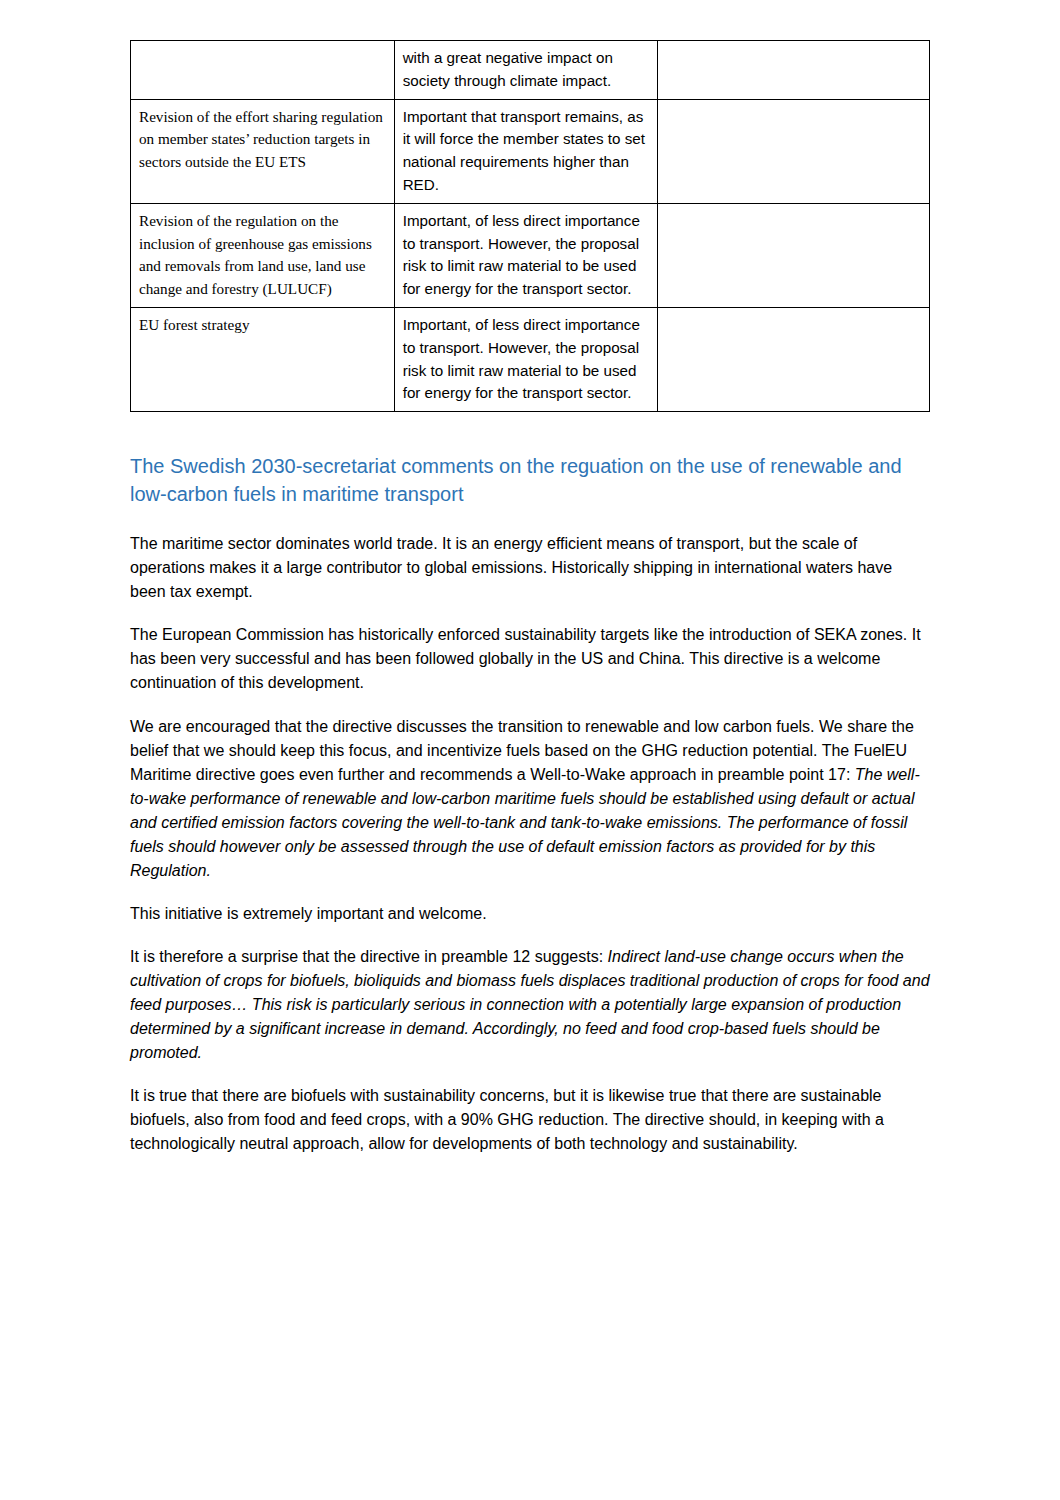| | with a great negative impact on society through climate impact. | |
| Revision of the effort sharing regulation on member states’ reduction targets in sectors outside the EU ETS | Important that transport remains, as it will force the member states to set national requirements higher than RED. | |
| Revision of the regulation on the inclusion of greenhouse gas emissions and removals from land use, land use change and forestry (LULUCF) | Important, of less direct importance to transport. However, the proposal risk to limit raw material to be used for energy for the transport sector. | |
| EU forest strategy | Important, of less direct importance to transport. However, the proposal risk to limit raw material to be used for energy for the transport sector. | |
The Swedish 2030-secretariat comments on the reguation on the use of renewable and low-carbon fuels in maritime transport
The maritime sector dominates world trade. It is an energy efficient means of transport, but the scale of operations makes it a large contributor to global emissions. Historically shipping in international waters have been tax exempt.
The European Commission has historically enforced sustainability targets like the introduction of SEKA zones. It has been very successful and has been followed globally in the US and China. This directive is a welcome continuation of this development.
We are encouraged that the directive discusses the transition to renewable and low carbon fuels. We share the belief that we should keep this focus, and incentivize fuels based on the GHG reduction potential. The FuelEU Maritime directive goes even further and recommends a Well-to-Wake approach in preamble point 17: The well-to-wake performance of renewable and low-carbon maritime fuels should be established using default or actual and certified emission factors covering the well-to-tank and tank-to-wake emissions. The performance of fossil fuels should however only be assessed through the use of default emission factors as provided for by this Regulation.
This initiative is extremely important and welcome.
It is therefore a surprise that the directive in preamble 12 suggests: Indirect land-use change occurs when the cultivation of crops for biofuels, bioliquids and biomass fuels displaces traditional production of crops for food and feed purposes… This risk is particularly serious in connection with a potentially large expansion of production determined by a significant increase in demand. Accordingly, no feed and food crop-based fuels should be promoted.
It is true that there are biofuels with sustainability concerns, but it is likewise true that there are sustainable biofuels, also from food and feed crops, with a 90% GHG reduction. The directive should, in keeping with a technologically neutral approach, allow for developments of both technology and sustainability.